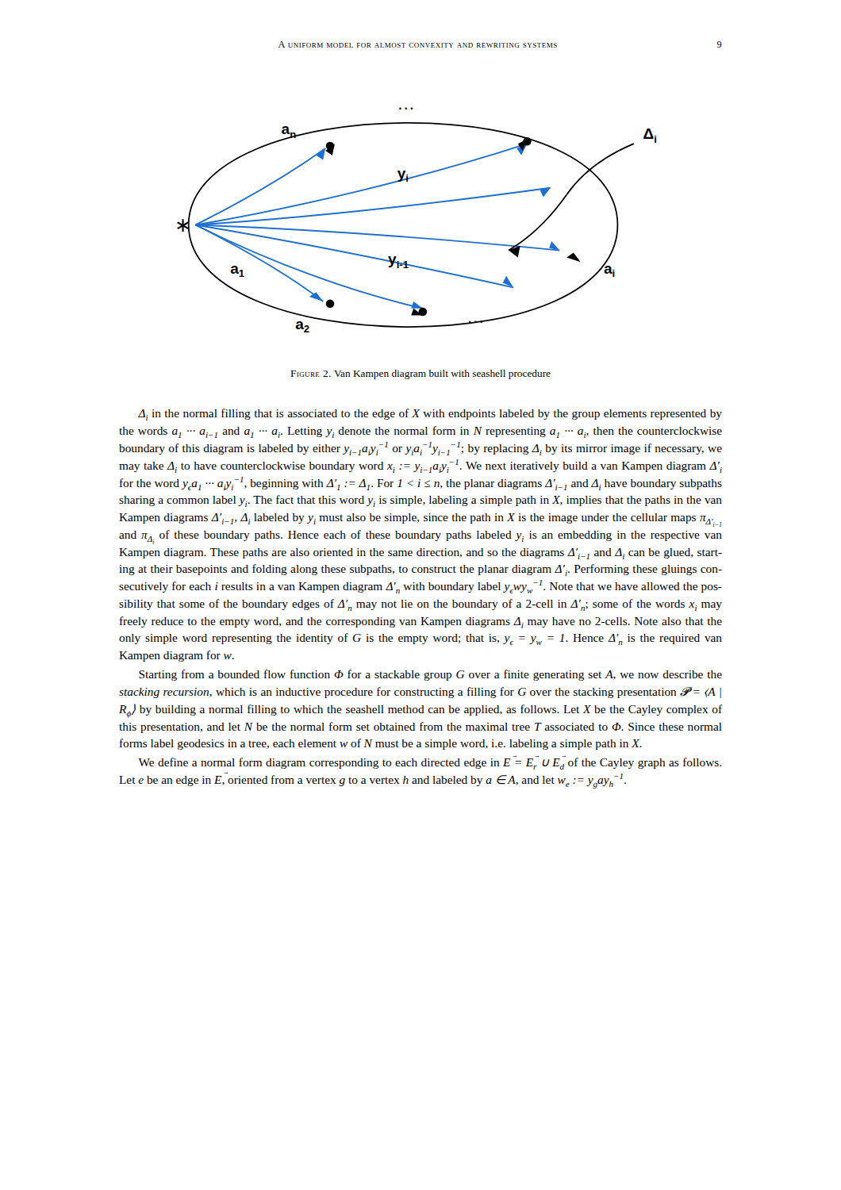A uniform model for almost convexity and rewriting systems 9
∗ an a1 a2 ai yi yi-1 Δi ··· ···
Figure 2. Van Kampen diagram built with seashell procedure
Δi in the normal filling that is associated to the edge of X with endpoints labeled by the group elements represented by the words a1 ··· ai−1 and a1 ··· ai. Letting yi denote the normal form in N representing a1 ··· ai, then the counterclockwise boundary of this diagram is labeled by either yi−1aiyi−1 or yiai−1yi−1−1; by replacing Δi by its mirror image if necessary, we may take Δi to have counterclockwise boundary word xi := yi−1aiyi−1. We next iteratively build a van Kampen diagram Δ′i for the word yϵa1 ··· aiyi−1, beginning with Δ′1 := Δ1. For 1 < i ≤ n, the planar diagrams Δ′i−1 and Δi have boundary subpaths sharing a common label yi. The fact that this word yi is simple, labeling a simple path in X, implies that the paths in the van Kampen diagrams Δ′i−1, Δi labeled by yi must also be simple, since the path in X is the image under the cellular maps πΔ′i−1 and πΔi of these boundary paths. Hence each of these boundary paths labeled yi is an embedding in the respective van Kampen diagram. These paths are also oriented in the same direction, and so the diagrams Δ′i−1 and Δi can be glued, starting at their basepoints and folding along these subpaths, to construct the planar diagram Δ′i. Performing these gluings consecutively for each i results in a van Kampen diagram Δ′n with boundary label yϵwyw−1. Note that we have allowed the possibility that some of the boundary edges of Δ′n may not lie on the boundary of a 2-cell in Δ′n; some of the words xi may freely reduce to the empty word, and the corresponding van Kampen diagrams Δi may have no 2-cells. Note also that the only simple word representing the identity of G is the empty word; that is, yϵ = yw = 1. Hence Δ′n is the required van Kampen diagram for w.
Starting from a bounded flow function Φ for a stackable group G over a finite generating set A, we now describe the stacking recursion, which is an inductive procedure for constructing a filling for G over the stacking presentation 𝓟 = ⟨A | Rϕ⟩ by building a normal filling to which the seashell method can be applied, as follows. Let X be the Cayley complex of this presentation, and let N be the normal form set obtained from the maximal tree T associated to Φ. Since these normal forms label geodesics in a tree, each element w of N must be a simple word, i.e. labeling a simple path in X.
We define a normal form diagram corresponding to each directed edge in E = Er ∪ Ed of the Cayley graph as follows. Let e be an edge in E, oriented from a vertex g to a vertex h and labeled by a ∈ A, and let we := ygayh−1.